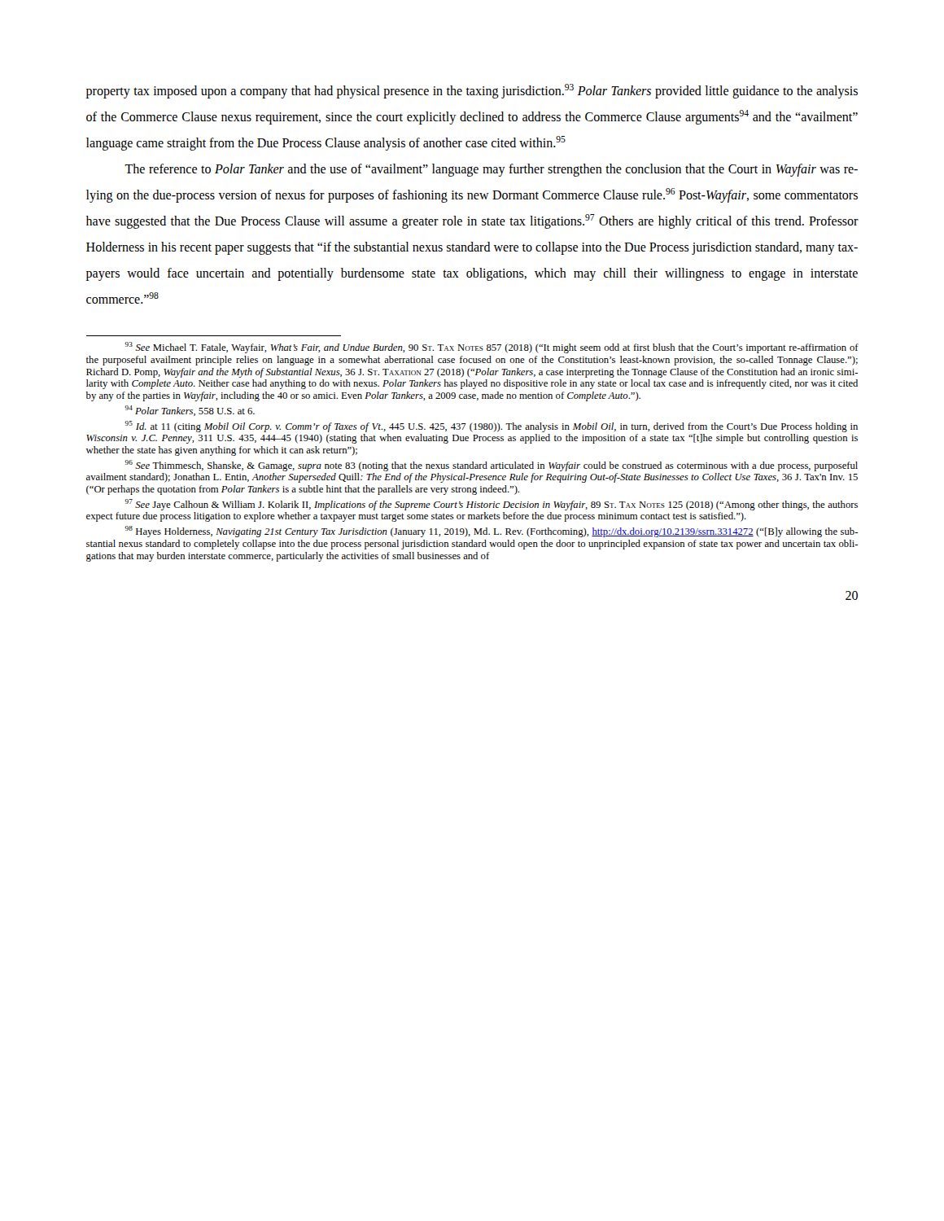property tax imposed upon a company that had physical presence in the taxing jurisdiction.93 Polar Tankers provided little guidance to the analysis of the Commerce Clause nexus requirement, since the court explicitly declined to address the Commerce Clause arguments94 and the “availment” language came straight from the Due Process Clause analysis of another case cited within.95
The reference to Polar Tanker and the use of “availment” language may further strengthen the conclusion that the Court in Wayfair was relying on the due-process version of nexus for purposes of fashioning its new Dormant Commerce Clause rule.96 Post-Wayfair, some commentators have suggested that the Due Process Clause will assume a greater role in state tax litigations.97 Others are highly critical of this trend. Professor Holderness in his recent paper suggests that “if the substantial nexus standard were to collapse into the Due Process jurisdiction standard, many taxpayers would face uncertain and potentially burdensome state tax obligations, which may chill their willingness to engage in interstate commerce.”98
93 See Michael T. Fatale, Wayfair, What’s Fair, and Undue Burden, 90 St. Tax Notes 857 (2018) (“It might seem odd at first blush that the Court’s important re-affirmation of the purposeful availment principle relies on language in a somewhat aberrational case focused on one of the Constitution’s least-known provision, the so-called Tonnage Clause.”); Richard D. Pomp, Wayfair and the Myth of Substantial Nexus, 36 J. St. Taxation 27 (2018) (“Polar Tankers, a case interpreting the Tonnage Clause of the Constitution had an ironic similarity with Complete Auto. Neither case had anything to do with nexus. Polar Tankers has played no dispositive role in any state or local tax case and is infrequently cited, nor was it cited by any of the parties in Wayfair, including the 40 or so amici. Even Polar Tankers, a 2009 case, made no mention of Complete Auto.”).
94 Polar Tankers, 558 U.S. at 6.
95 Id. at 11 (citing Mobil Oil Corp. v. Comm’r of Taxes of Vt., 445 U.S. 425, 437 (1980)). The analysis in Mobil Oil, in turn, derived from the Court’s Due Process holding in Wisconsin v. J.C. Penney, 311 U.S. 435, 444–45 (1940) (stating that when evaluating Due Process as applied to the imposition of a state tax “[t]he simple but controlling question is whether the state has given anything for which it can ask return”);
96 See Thimmesch, Shanske, & Gamage, supra note 83 (noting that the nexus standard articulated in Wayfair could be construed as coterminous with a due process, purposeful availment standard); Jonathan L. Entin, Another Superseded Quill: The End of the Physical-Presence Rule for Requiring Out-of-State Businesses to Collect Use Taxes, 36 J. Tax'n Inv. 15 (“Or perhaps the quotation from Polar Tankers is a subtle hint that the parallels are very strong indeed.”).
97 See Jaye Calhoun & William J. Kolarik II, Implications of the Supreme Court’s Historic Decision in Wayfair, 89 St. Tax Notes 125 (2018) (“Among other things, the authors expect future due process litigation to explore whether a taxpayer must target some states or markets before the due process minimum contact test is satisfied.”).
98 Hayes Holderness, Navigating 21st Century Tax Jurisdiction (January 11, 2019), Md. L. Rev. (Forthcoming), http://dx.doi.org/10.2139/ssrn.3314272 (“[B]y allowing the substantial nexus standard to completely collapse into the due process personal jurisdiction standard would open the door to unprincipled expansion of state tax power and uncertain tax obligations that may burden interstate commerce, particularly the activities of small businesses and of
20